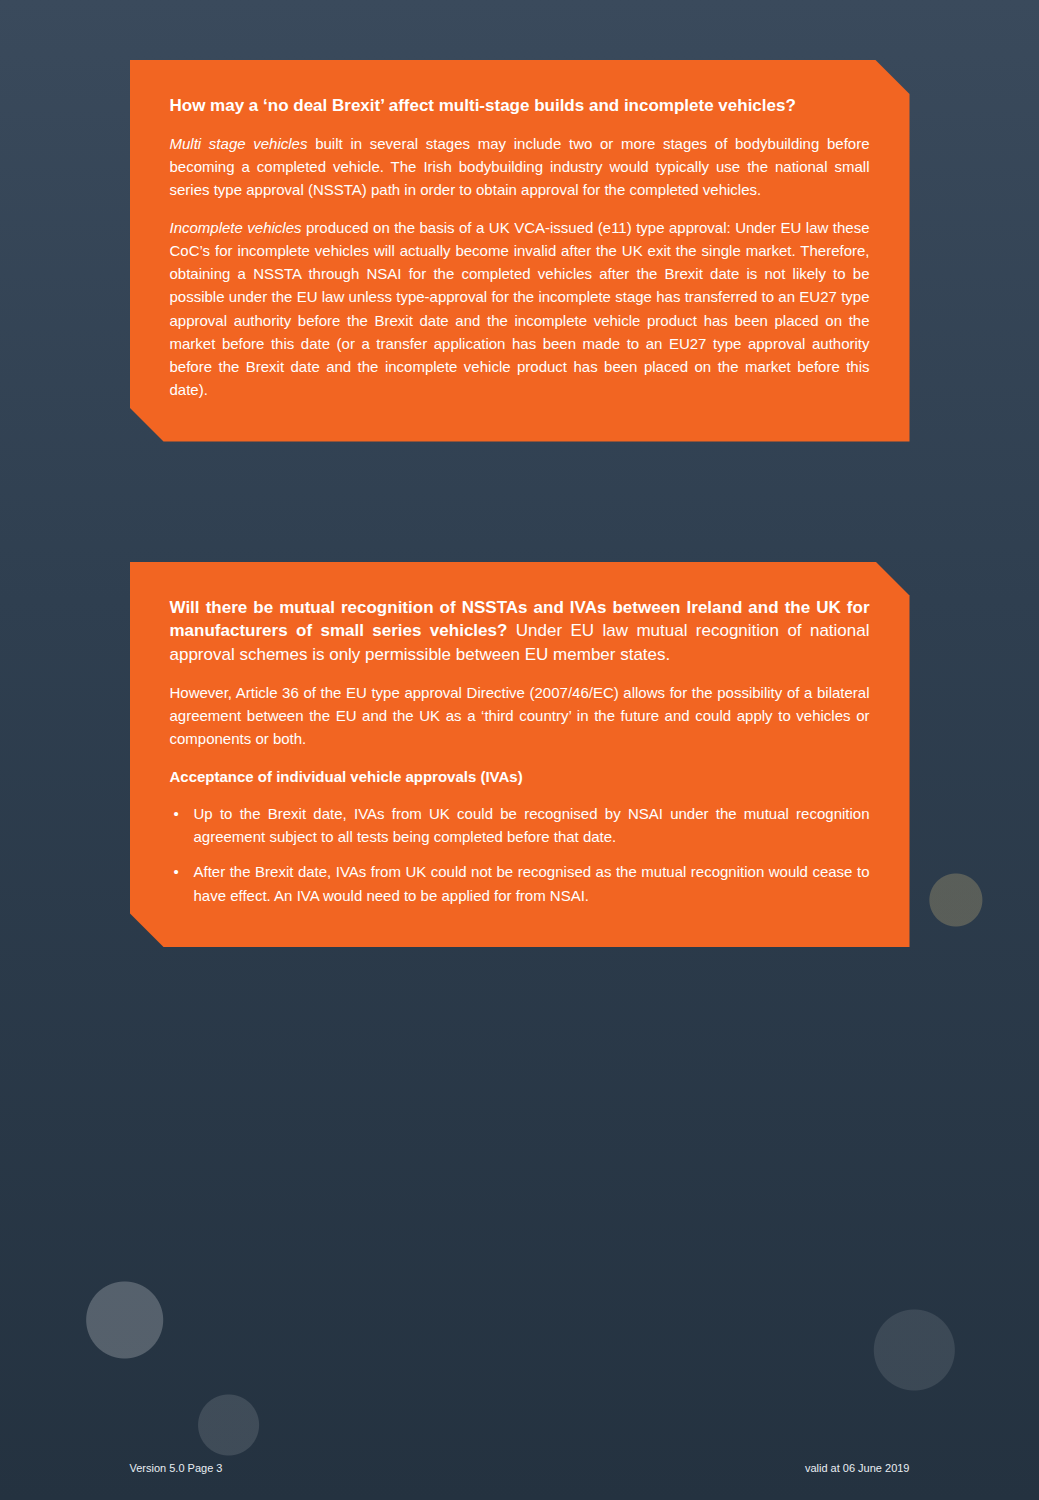How may a ‘no deal Brexit’ affect multi-stage builds and incomplete vehicles?
Multi stage vehicles built in several stages may include two or more stages of bodybuilding before becoming a completed vehicle. The Irish bodybuilding industry would typically use the national small series type approval (NSSTA) path in order to obtain approval for the completed vehicles.
Incomplete vehicles produced on the basis of a UK VCA-issued (e11) type approval: Under EU law these CoC’s for incomplete vehicles will actually become invalid after the UK exit the single market. Therefore, obtaining a NSSTA through NSAI for the completed vehicles after the Brexit date is not likely to be possible under the EU law unless type-approval for the incomplete stage has transferred to an EU27 type approval authority before the Brexit date and the incomplete vehicle product has been placed on the market before this date (or a transfer application has been made to an EU27 type approval authority before the Brexit date and the incomplete vehicle product has been placed on the market before this date).
Will there be mutual recognition of NSSTAs and IVAs between Ireland and the UK for manufacturers of small series vehicles? Under EU law mutual recognition of national approval schemes is only permissible between EU member states.
However, Article 36 of the EU type approval Directive (2007/46/EC) allows for the possibility of a bilateral agreement between the EU and the UK as a ‘third country’ in the future and could apply to vehicles or components or both.
Acceptance of individual vehicle approvals (IVAs)
Up to the Brexit date, IVAs from UK could be recognised by NSAI under the mutual recognition agreement subject to all tests being completed before that date.
After the Brexit date, IVAs from UK could not be recognised as the mutual recognition would cease to have effect. An IVA would need to be applied for from NSAI.
Version 5.0 Page 3 valid at 06 June 2019